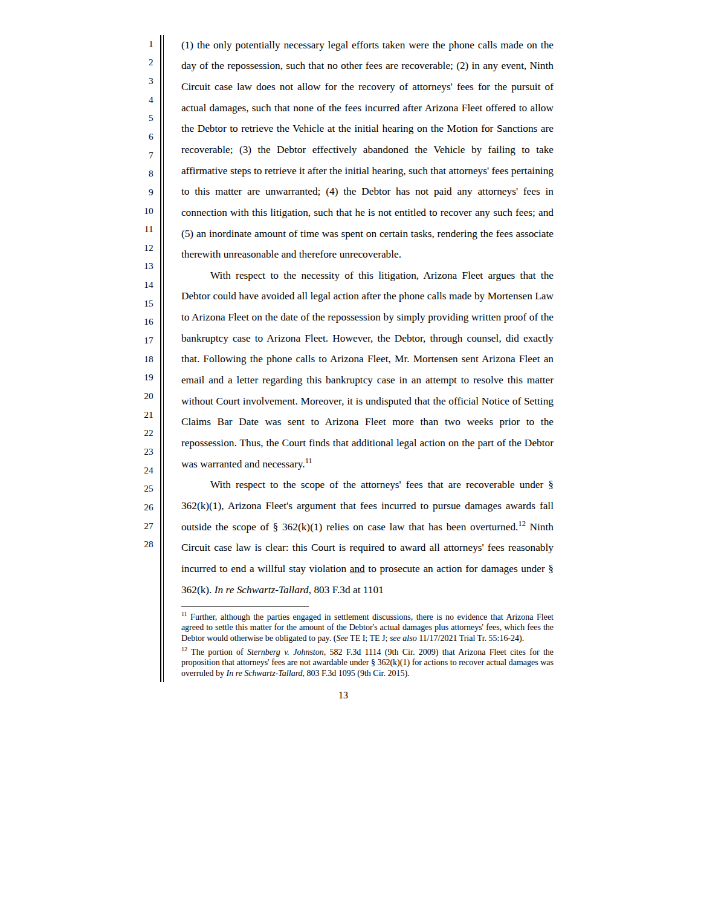1
2
3
4
5
6
7
8
9
10
11
12
13
14
15
16
17
18
19
20
21
22
23
24
25
26
27
28
(1) the only potentially necessary legal efforts taken were the phone calls made on the day of the repossession, such that no other fees are recoverable; (2) in any event, Ninth Circuit case law does not allow for the recovery of attorneys' fees for the pursuit of actual damages, such that none of the fees incurred after Arizona Fleet offered to allow the Debtor to retrieve the Vehicle at the initial hearing on the Motion for Sanctions are recoverable; (3) the Debtor effectively abandoned the Vehicle by failing to take affirmative steps to retrieve it after the initial hearing, such that attorneys' fees pertaining to this matter are unwarranted; (4) the Debtor has not paid any attorneys' fees in connection with this litigation, such that he is not entitled to recover any such fees; and (5) an inordinate amount of time was spent on certain tasks, rendering the fees associate therewith unreasonable and therefore unrecoverable.
With respect to the necessity of this litigation, Arizona Fleet argues that the Debtor could have avoided all legal action after the phone calls made by Mortensen Law to Arizona Fleet on the date of the repossession by simply providing written proof of the bankruptcy case to Arizona Fleet. However, the Debtor, through counsel, did exactly that. Following the phone calls to Arizona Fleet, Mr. Mortensen sent Arizona Fleet an email and a letter regarding this bankruptcy case in an attempt to resolve this matter without Court involvement. Moreover, it is undisputed that the official Notice of Setting Claims Bar Date was sent to Arizona Fleet more than two weeks prior to the repossession. Thus, the Court finds that additional legal action on the part of the Debtor was warranted and necessary.11
With respect to the scope of the attorneys' fees that are recoverable under § 362(k)(1), Arizona Fleet's argument that fees incurred to pursue damages awards fall outside the scope of § 362(k)(1) relies on case law that has been overturned.12 Ninth Circuit case law is clear: this Court is required to award all attorneys' fees reasonably incurred to end a willful stay violation and to prosecute an action for damages under § 362(k). In re Schwartz-Tallard, 803 F.3d at 1101
11 Further, although the parties engaged in settlement discussions, there is no evidence that Arizona Fleet agreed to settle this matter for the amount of the Debtor's actual damages plus attorneys' fees, which fees the Debtor would otherwise be obligated to pay. (See TE I; TE J; see also 11/17/2021 Trial Tr. 55:16-24).
12 The portion of Sternberg v. Johnston, 582 F.3d 1114 (9th Cir. 2009) that Arizona Fleet cites for the proposition that attorneys' fees are not awardable under § 362(k)(1) for actions to recover actual damages was overruled by In re Schwartz-Tallard, 803 F.3d 1095 (9th Cir. 2015).
13